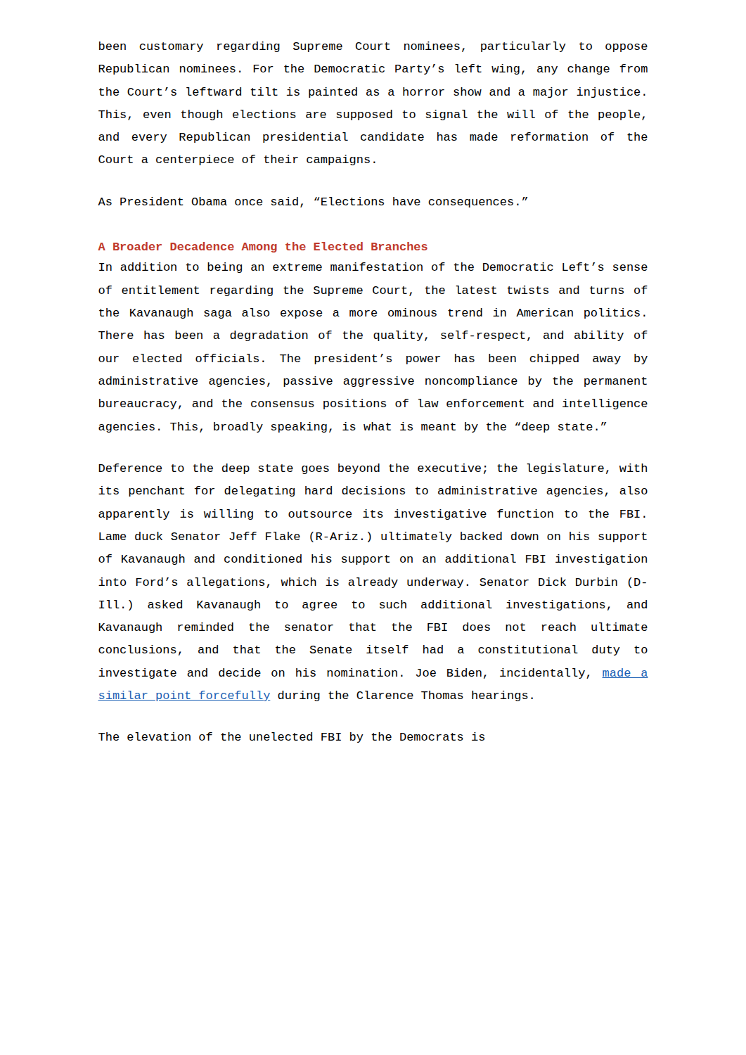been customary regarding Supreme Court nominees, particularly to oppose Republican nominees. For the Democratic Party’s left wing, any change from the Court’s leftward tilt is painted as a horror show and a major injustice. This, even though elections are supposed to signal the will of the people, and every Republican presidential candidate has made reformation of the Court a centerpiece of their campaigns.
As President Obama once said, “Elections have consequences.”
A Broader Decadence Among the Elected Branches
In addition to being an extreme manifestation of the Democratic Left’s sense of entitlement regarding the Supreme Court, the latest twists and turns of the Kavanaugh saga also expose a more ominous trend in American politics. There has been a degradation of the quality, self-respect, and ability of our elected officials. The president’s power has been chipped away by administrative agencies, passive aggressive noncompliance by the permanent bureaucracy, and the consensus positions of law enforcement and intelligence agencies. This, broadly speaking, is what is meant by the “deep state.”
Deference to the deep state goes beyond the executive; the legislature, with its penchant for delegating hard decisions to administrative agencies, also apparently is willing to outsource its investigative function to the FBI. Lame duck Senator Jeff Flake (R-Ariz.) ultimately backed down on his support of Kavanaugh and conditioned his support on an additional FBI investigation into Ford’s allegations, which is already underway. Senator Dick Durbin (D-Ill.) asked Kavanaugh to agree to such additional investigations, and Kavanaugh reminded the senator that the FBI does not reach ultimate conclusions, and that the Senate itself had a constitutional duty to investigate and decide on his nomination. Joe Biden, incidentally, made a similar point forcefully during the Clarence Thomas hearings.
The elevation of the unelected FBI by the Democrats is